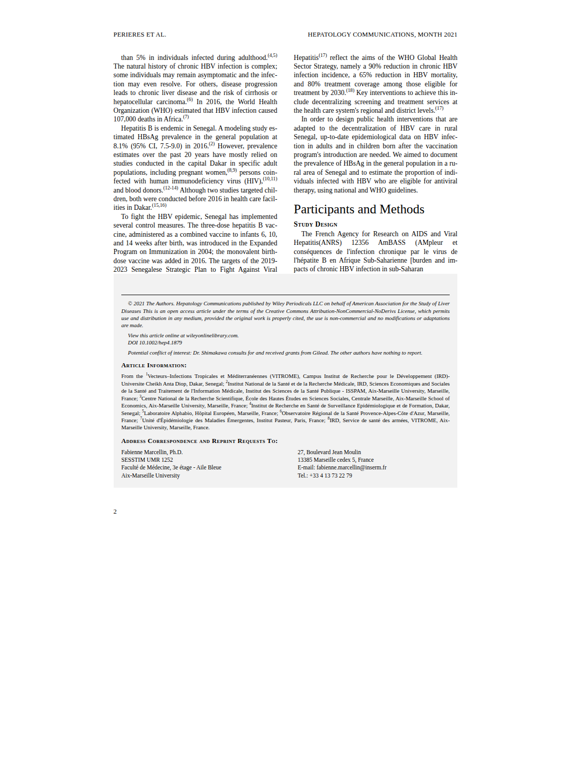Perieres et al.
Hepatology Communications, Month 2021
than 5% in individuals infected during adulthood.(4,5) The natural history of chronic HBV infection is complex; some individuals may remain asymptomatic and the infection may even resolve. For others, disease progression leads to chronic liver disease and the risk of cirrhosis or hepatocellular carcinoma.(6) In 2016, the World Health Organization (WHO) estimated that HBV infection caused 107,000 deaths in Africa.(7)
Hepatitis B is endemic in Senegal. A modeling study estimated HBsAg prevalence in the general population at 8.1% (95% CI, 7.5-9.0) in 2016.(2) However, prevalence estimates over the past 20 years have mostly relied on studies conducted in the capital Dakar in specific adult populations, including pregnant women,(8,9) persons coinfected with human immunodeficiency virus (HIV),(10,11) and blood donors.(12-14) Although two studies targeted children, both were conducted before 2016 in health care facilities in Dakar.(15,16)
To fight the HBV epidemic, Senegal has implemented several control measures. The three-dose hepatitis B vaccine, administered as a combined vaccine to infants 6, 10, and 14 weeks after birth, was introduced in the Expanded Program on Immunization in 2004; the monovalent birth-dose vaccine was added in 2016. The targets of the 2019-2023 Senegalese Strategic Plan to Fight Against Viral Hepatitis(17) reflect the aims of the WHO Global Health Sector Strategy, namely a 90% reduction in chronic HBV infection incidence, a 65% reduction in HBV mortality, and 80% treatment coverage among those eligible for treatment by 2030.(18) Key interventions to achieve this include decentralizing screening and treatment services at the health care system's regional and district levels.(17)
In order to design public health interventions that are adapted to the decentralization of HBV care in rural Senegal, up-to-date epidemiological data on HBV infection in adults and in children born after the vaccination program's introduction are needed. We aimed to document the prevalence of HBsAg in the general population in a rural area of Senegal and to estimate the proportion of individuals infected with HBV who are eligible for antiviral therapy, using national and WHO guidelines.
Participants and Methods
Study Design
The French Agency for Research on AIDS and Viral Hepatitis(ANRS) 12356 AmBASS (AMpleur et conséquences de l'infection chronique par le virus de l'hépatite B en Afrique Sub-Saharienne [burden and impacts of chronic HBV infection in sub-Saharan
© 2021 The Authors. Hepatology Communications published by Wiley Periodicals LLC on behalf of American Association for the Study of Liver Diseases This is an open access article under the terms of the Creative Commons Attribution-NonCommercial-NoDerivs License, which permits use and distribution in any medium, provided the original work is properly cited, the use is non-commercial and no modifications or adaptations are made.
View this article online at wileyonlinelibrary.com.
DOI 10.1002/hep4.1879
Potential conflict of interest: Dr. Shimakawa consults for and received grants from Gilead. The other authors have nothing to report.
Article Information:
From the 1Vecteurs–Infections Tropicales et Méditerranéennes (VITROME), Campus Institut de Recherche pour le Développement (IRD)-Universite Cheikh Anta Diop, Dakar, Senegal; 2Institut National de la Santé et de la Recherche Médicale, IRD, Sciences Economiques and Sociales de la Santé and Traitement de l'Information Médicale, Institut des Sciences de la Santé Publique - ISSPAM, Aix-Marseille University, Marseille, France; 3Centre National de la Recherche Scientifique, École des Hautes Études en Sciences Sociales, Centrale Marseille, Aix-Marseille School of Economics, Aix-Marseille University, Marseille, France; 4Institut de Recherche en Santé de Surveillance Epidémiologique et de Formation, Dakar, Senegal; 5Laboratoire Alphabio, Hôpital Européen, Marseille, France; 6Observatoire Régional de la Santé Provence-Alpes-Côte d'Azur, Marseille, France; 7Unité d'Épidémiologie des Maladies Émergentes, Institut Pasteur, Paris, France; 8IRD, Service de santé des armées, VITROME, Aix-Marseille University, Marseille, France.
Address Correspondence and Reprint Requests To:
Fabienne Marcellin, Ph.D.
SESSTIM UMR 1252
Faculté de Médecine, 3e étage - Aile Bleue
Aix-Marseille University
27, Boulevard Jean Moulin
13385 Marseille cedex 5, France
E-mail: fabienne.marcellin@inserm.fr
Tel.: +33 4 13 73 22 79
2